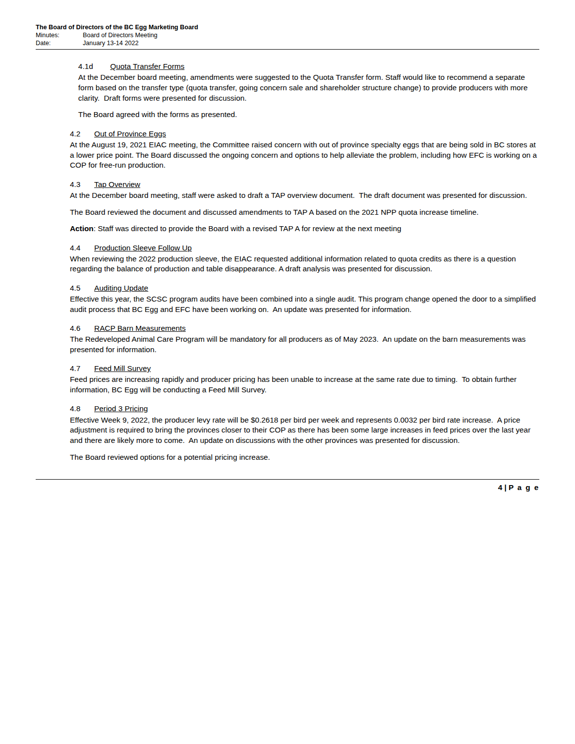The Board of Directors of the BC Egg Marketing Board
| Minutes: | Board of Directors Meeting |
| Date: | January 13-14 2022 |
4.1d Quota Transfer Forms
At the December board meeting, amendments were suggested to the Quota Transfer form. Staff would like to recommend a separate form based on the transfer type (quota transfer, going concern sale and shareholder structure change) to provide producers with more clarity. Draft forms were presented for discussion.
The Board agreed with the forms as presented.
4.2 Out of Province Eggs
At the August 19, 2021 EIAC meeting, the Committee raised concern with out of province specialty eggs that are being sold in BC stores at a lower price point. The Board discussed the ongoing concern and options to help alleviate the problem, including how EFC is working on a COP for free-run production.
4.3 Tap Overview
At the December board meeting, staff were asked to draft a TAP overview document. The draft document was presented for discussion.
The Board reviewed the document and discussed amendments to TAP A based on the 2021 NPP quota increase timeline.
Action: Staff was directed to provide the Board with a revised TAP A for review at the next meeting
4.4 Production Sleeve Follow Up
When reviewing the 2022 production sleeve, the EIAC requested additional information related to quota credits as there is a question regarding the balance of production and table disappearance. A draft analysis was presented for discussion.
4.5 Auditing Update
Effective this year, the SCSC program audits have been combined into a single audit. This program change opened the door to a simplified audit process that BC Egg and EFC have been working on. An update was presented for information.
4.6 RACP Barn Measurements
The Redeveloped Animal Care Program will be mandatory for all producers as of May 2023. An update on the barn measurements was presented for information.
4.7 Feed Mill Survey
Feed prices are increasing rapidly and producer pricing has been unable to increase at the same rate due to timing. To obtain further information, BC Egg will be conducting a Feed Mill Survey.
4.8 Period 3 Pricing
Effective Week 9, 2022, the producer levy rate will be $0.2618 per bird per week and represents 0.0032 per bird rate increase. A price adjustment is required to bring the provinces closer to their COP as there has been some large increases in feed prices over the last year and there are likely more to come. An update on discussions with the other provinces was presented for discussion.
The Board reviewed options for a potential pricing increase.
4 | P a g e